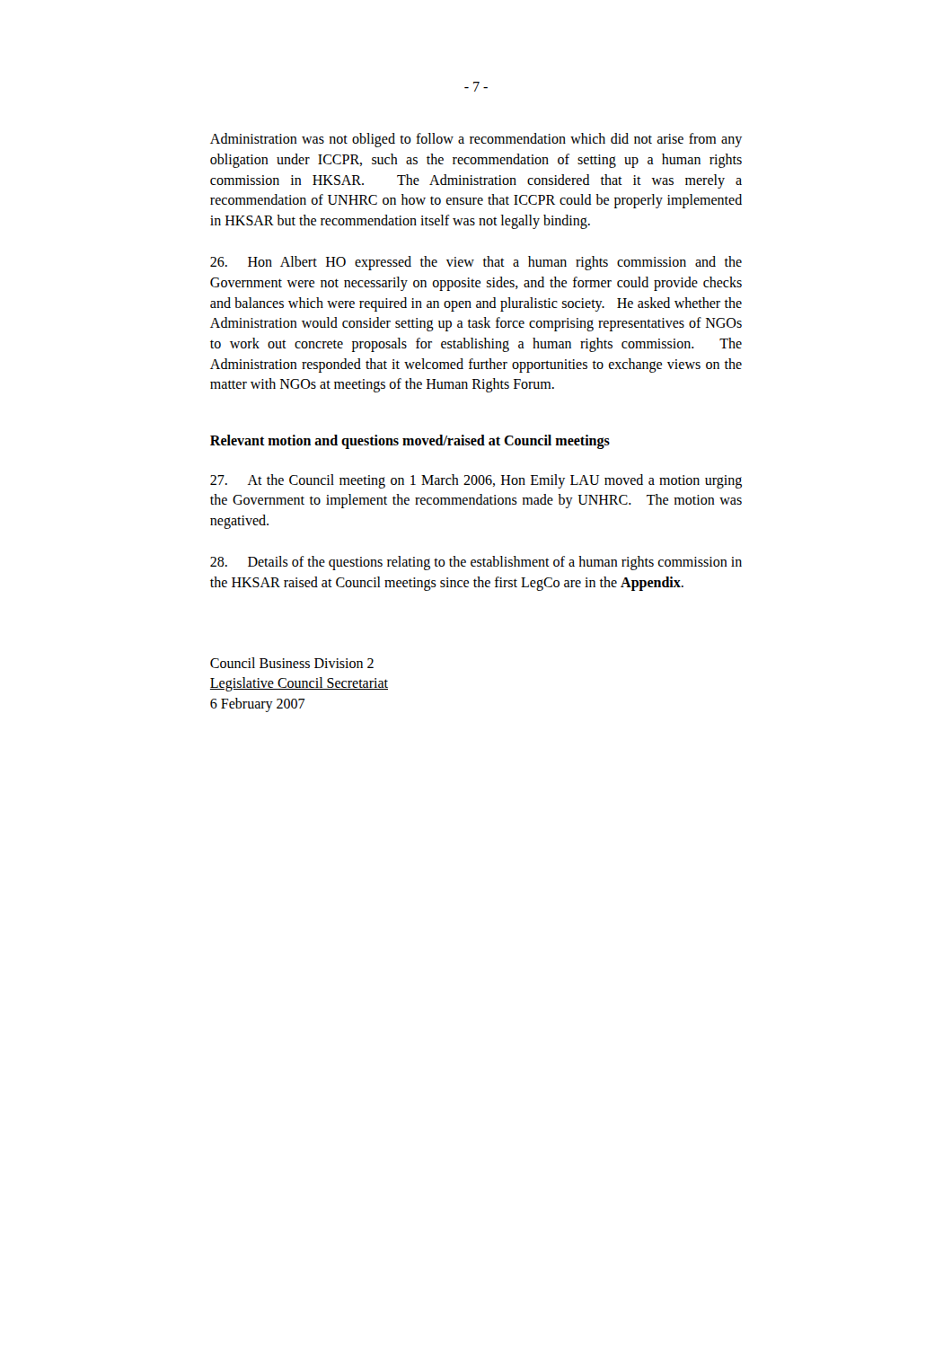- 7 -
Administration was not obliged to follow a recommendation which did not arise from any obligation under ICCPR, such as the recommendation of setting up a human rights commission in HKSAR. The Administration considered that it was merely a recommendation of UNHRC on how to ensure that ICCPR could be properly implemented in HKSAR but the recommendation itself was not legally binding.
26. Hon Albert HO expressed the view that a human rights commission and the Government were not necessarily on opposite sides, and the former could provide checks and balances which were required in an open and pluralistic society. He asked whether the Administration would consider setting up a task force comprising representatives of NGOs to work out concrete proposals for establishing a human rights commission. The Administration responded that it welcomed further opportunities to exchange views on the matter with NGOs at meetings of the Human Rights Forum.
Relevant motion and questions moved/raised at Council meetings
27. At the Council meeting on 1 March 2006, Hon Emily LAU moved a motion urging the Government to implement the recommendations made by UNHRC. The motion was negatived.
28. Details of the questions relating to the establishment of a human rights commission in the HKSAR raised at Council meetings since the first LegCo are in the Appendix.
Council Business Division 2
Legislative Council Secretariat
6 February 2007